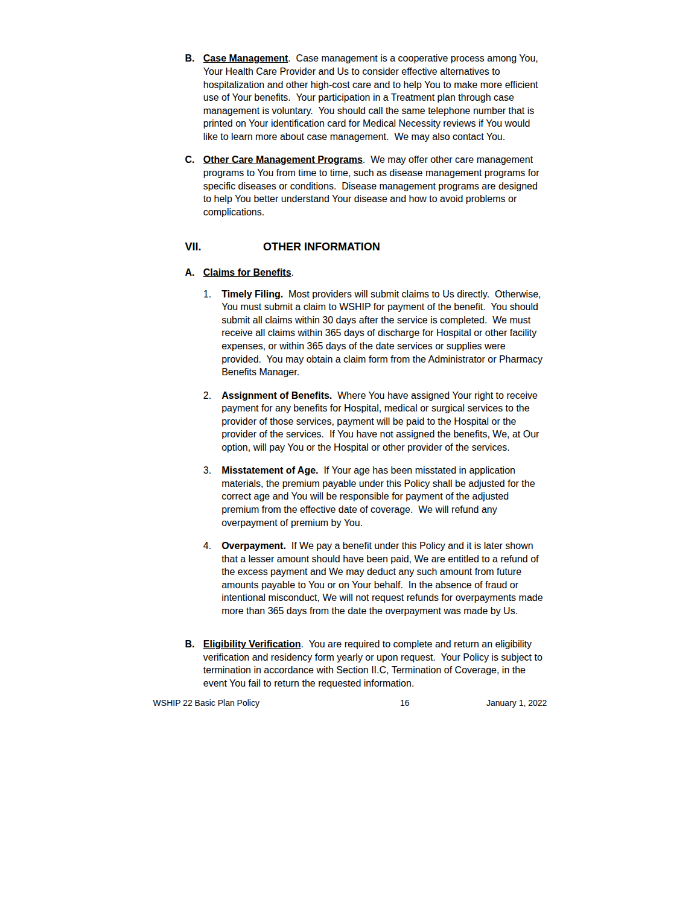B.
Case Management. Case management is a cooperative process among You, Your Health Care Provider and Us to consider effective alternatives to hospitalization and other high-cost care and to help You to make more efficient use of Your benefits. Your participation in a Treatment plan through case management is voluntary. You should call the same telephone number that is printed on Your identification card for Medical Necessity reviews if You would like to learn more about case management. We may also contact You.
C.
Other Care Management Programs. We may offer other care management programs to You from time to time, such as disease management programs for specific diseases or conditions. Disease management programs are designed to help You better understand Your disease and how to avoid problems or complications.
VII. OTHER INFORMATION
A.
Claims for Benefits.
1. Timely Filing. Most providers will submit claims to Us directly. Otherwise, You must submit a claim to WSHIP for payment of the benefit. You should submit all claims within 30 days after the service is completed. We must receive all claims within 365 days of discharge for Hospital or other facility expenses, or within 365 days of the date services or supplies were provided. You may obtain a claim form from the Administrator or Pharmacy Benefits Manager.
2. Assignment of Benefits. Where You have assigned Your right to receive payment for any benefits for Hospital, medical or surgical services to the provider of those services, payment will be paid to the Hospital or the provider of the services. If You have not assigned the benefits, We, at Our option, will pay You or the Hospital or other provider of the services.
3. Misstatement of Age. If Your age has been misstated in application materials, the premium payable under this Policy shall be adjusted for the correct age and You will be responsible for payment of the adjusted premium from the effective date of coverage. We will refund any overpayment of premium by You.
4. Overpayment. If We pay a benefit under this Policy and it is later shown that a lesser amount should have been paid, We are entitled to a refund of the excess payment and We may deduct any such amount from future amounts payable to You or on Your behalf. In the absence of fraud or intentional misconduct, We will not request refunds for overpayments made more than 365 days from the date the overpayment was made by Us.
B.
Eligibility Verification. You are required to complete and return an eligibility verification and residency form yearly or upon request. Your Policy is subject to termination in accordance with Section II.C, Termination of Coverage, in the event You fail to return the requested information.
WSHIP 22 Basic Plan Policy
16
January 1, 2022